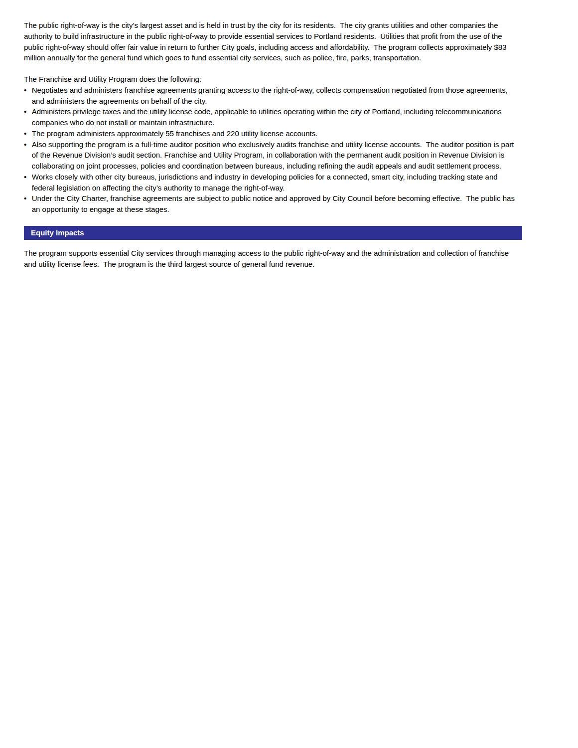The public right-of-way is the city’s largest asset and is held in trust by the city for its residents. The city grants utilities and other companies the authority to build infrastructure in the public right-of-way to provide essential services to Portland residents. Utilities that profit from the use of the public right-of-way should offer fair value in return to further City goals, including access and affordability. The program collects approximately $83 million annually for the general fund which goes to fund essential city services, such as police, fire, parks, transportation.
The Franchise and Utility Program does the following:
Negotiates and administers franchise agreements granting access to the right-of-way, collects compensation negotiated from those agreements, and administers the agreements on behalf of the city.
Administers privilege taxes and the utility license code, applicable to utilities operating within the city of Portland, including telecommunications companies who do not install or maintain infrastructure.
The program administers approximately 55 franchises and 220 utility license accounts.
Also supporting the program is a full-time auditor position who exclusively audits franchise and utility license accounts. The auditor position is part of the Revenue Division’s audit section. Franchise and Utility Program, in collaboration with the permanent audit position in Revenue Division is collaborating on joint processes, policies and coordination between bureaus, including refining the audit appeals and audit settlement process.
Works closely with other city bureaus, jurisdictions and industry in developing policies for a connected, smart city, including tracking state and federal legislation on affecting the city’s authority to manage the right-of-way.
Under the City Charter, franchise agreements are subject to public notice and approved by City Council before becoming effective. The public has an opportunity to engage at these stages.
Equity Impacts
The program supports essential City services through managing access to the public right-of-way and the administration and collection of franchise and utility license fees. The program is the third largest source of general fund revenue.